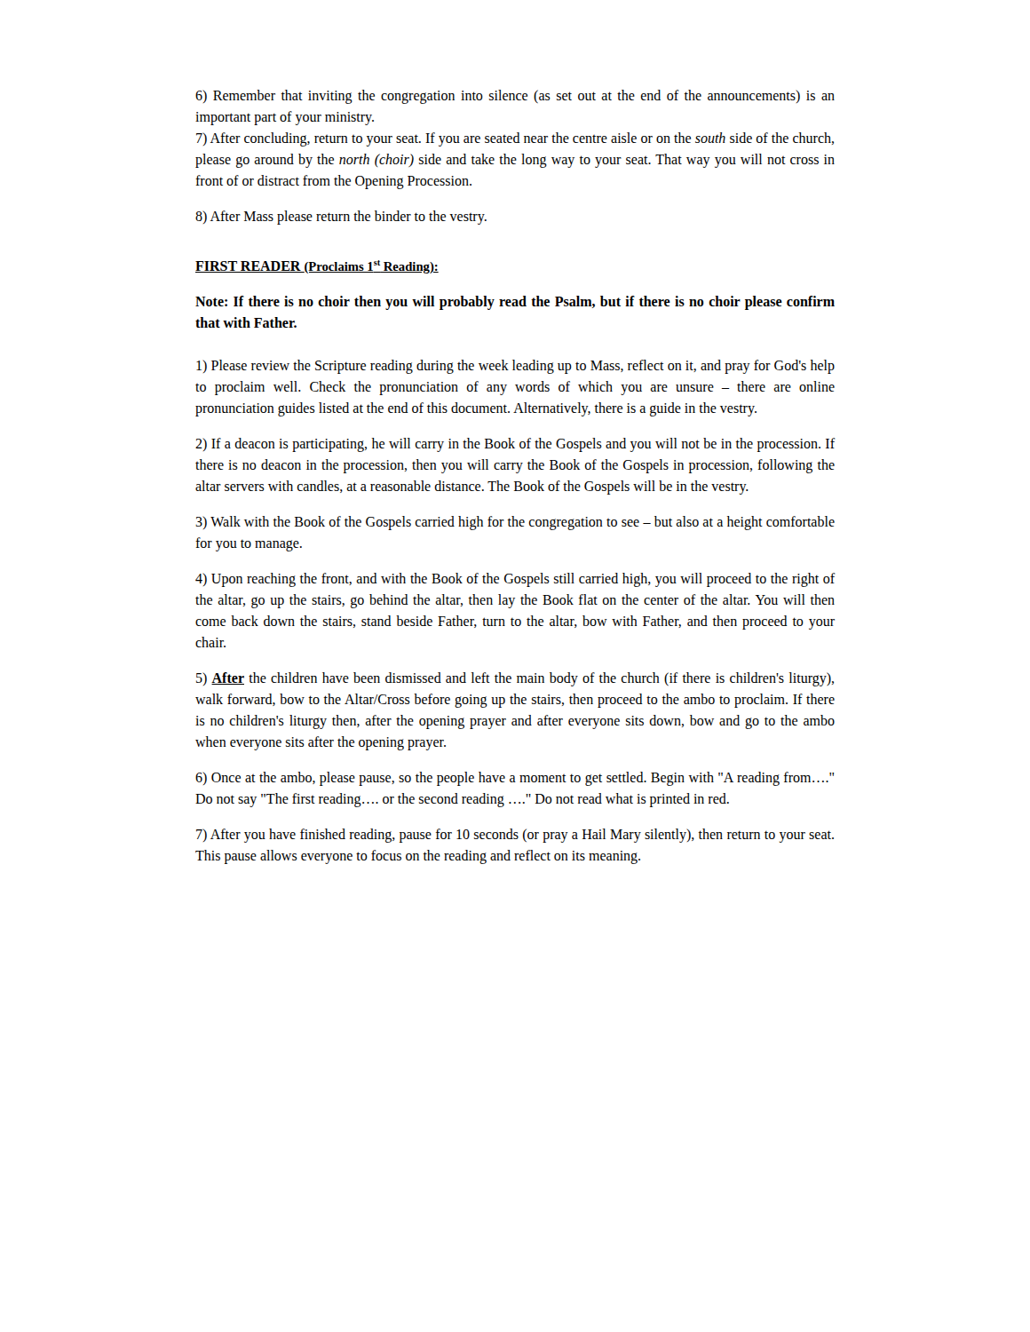6) Remember that inviting the congregation into silence (as set out at the end of the announcements) is an important part of your ministry.
7) After concluding, return to your seat. If you are seated near the centre aisle or on the south side of the church, please go around by the north (choir) side and take the long way to your seat. That way you will not cross in front of or distract from the Opening Procession.
8) After Mass please return the binder to the vestry.
FIRST READER (Proclaims 1st Reading):
Note: If there is no choir then you will probably read the Psalm, but if there is no choir please confirm that with Father.
1) Please review the Scripture reading during the week leading up to Mass, reflect on it, and pray for God's help to proclaim well. Check the pronunciation of any words of which you are unsure – there are online pronunciation guides listed at the end of this document. Alternatively, there is a guide in the vestry.
2) If a deacon is participating, he will carry in the Book of the Gospels and you will not be in the procession. If there is no deacon in the procession, then you will carry the Book of the Gospels in procession, following the altar servers with candles, at a reasonable distance. The Book of the Gospels will be in the vestry.
3) Walk with the Book of the Gospels carried high for the congregation to see – but also at a height comfortable for you to manage.
4) Upon reaching the front, and with the Book of the Gospels still carried high, you will proceed to the right of the altar, go up the stairs, go behind the altar, then lay the Book flat on the center of the altar. You will then come back down the stairs, stand beside Father, turn to the altar, bow with Father, and then proceed to your chair.
5) After the children have been dismissed and left the main body of the church (if there is children's liturgy), walk forward, bow to the Altar/Cross before going up the stairs, then proceed to the ambo to proclaim. If there is no children's liturgy then, after the opening prayer and after everyone sits down, bow and go to the ambo when everyone sits after the opening prayer.
6) Once at the ambo, please pause, so the people have a moment to get settled. Begin with "A reading from…." Do not say "The first reading…. or the second reading …." Do not read what is printed in red.
7) After you have finished reading, pause for 10 seconds (or pray a Hail Mary silently), then return to your seat. This pause allows everyone to focus on the reading and reflect on its meaning.